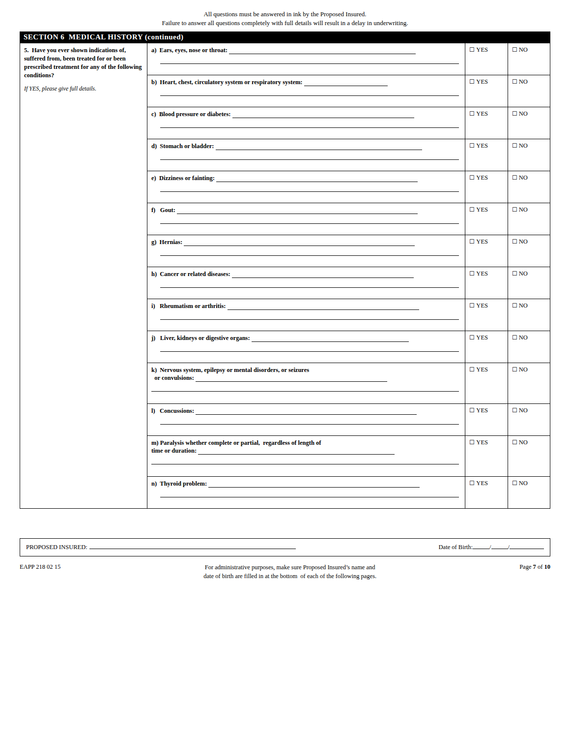All questions must be answered in ink by the Proposed Insured.
Failure to answer all questions completely with full details will result in a delay in underwriting.
SECTION 6 MEDICAL HISTORY (continued)
| 5. Have you ever shown indications of, suffered from, been treated for or been prescribed treatment for any of the following conditions? If YES, please give full details. | a) Ears, eyes, nose or throat: | ☐ YES | ☐ NO |
| b) Heart, chest, circulatory system or respiratory system: | ☐ YES | ☐ NO |
| c) Blood pressure or diabetes: | ☐ YES | ☐ NO |
| d) Stomach or bladder: | ☐ YES | ☐ NO |
| e) Dizziness or fainting: | ☐ YES | ☐ NO |
| f) Gout: | ☐ YES | ☐ NO |
| g) Hernias: | ☐ YES | ☐ NO |
| h) Cancer or related diseases: | ☐ YES | ☐ NO |
| i) Rheumatism or arthritis: | ☐ YES | ☐ NO |
| j) Liver, kidneys or digestive organs: | ☐ YES | ☐ NO |
| k) Nervous system, epilepsy or mental disorders, or seizures or convulsions: | ☐ YES | ☐ NO |
| l) Concussions: | ☐ YES | ☐ NO |
| m) Paralysis whether complete or partial, regardless of length of time or duration: | ☐ YES | ☐ NO |
| n) Thyroid problem: | ☐ YES | ☐ NO |
PROPOSED INSURED:
Date of Birth: / /
EAPP 218 02 15
For administrative purposes, make sure Proposed Insured’s name and
date of birth are filled in at the bottom of each of the following pages.
Page 7 of 10